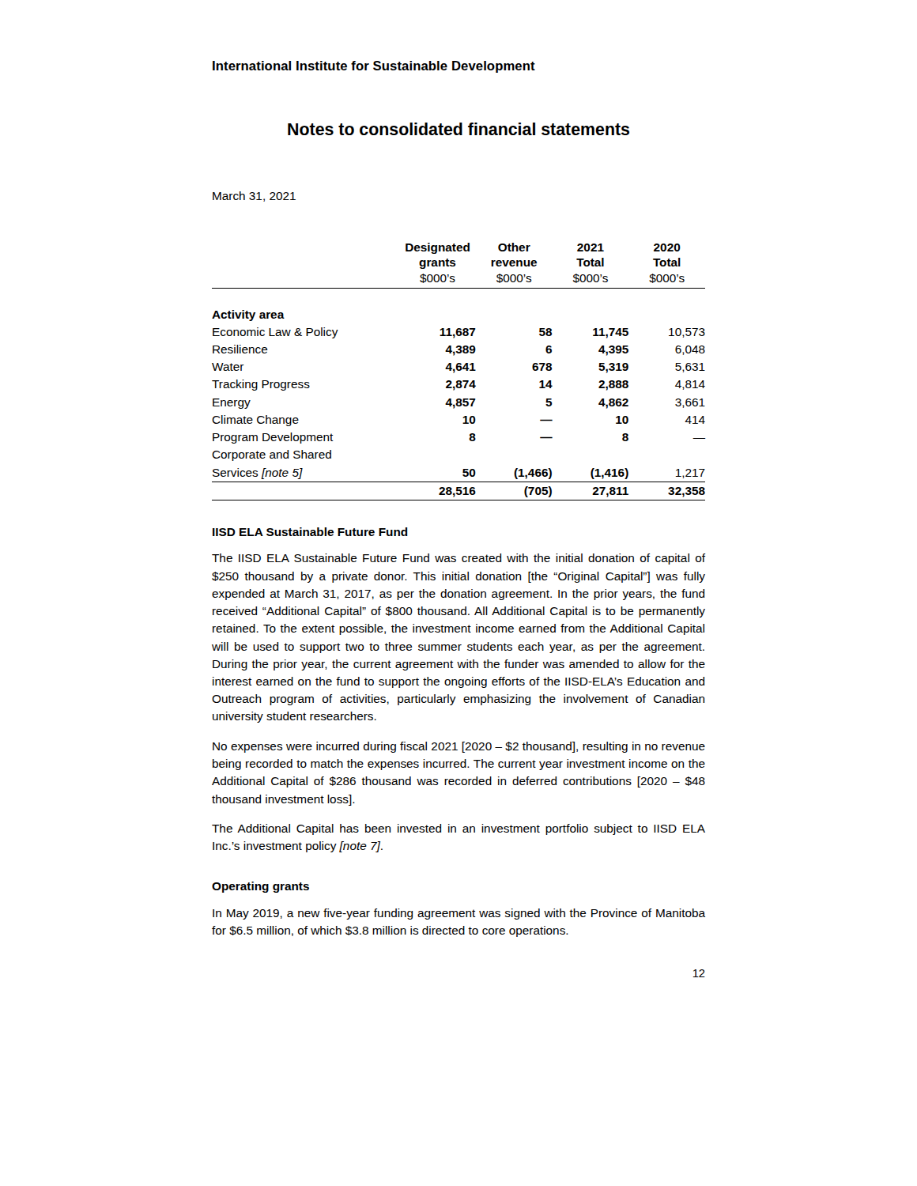International Institute for Sustainable Development
Notes to consolidated financial statements
March 31, 2021
| | Designated grants | Other revenue | 2021 Total | 2020 Total |
| --- | --- | --- | --- | --- |
| | $000’s | $000’s | $000’s | $000’s |
| Activity area | | | | |
| Economic Law & Policy | 11,687 | 58 | 11,745 | 10,573 |
| Resilience | 4,389 | 6 | 4,395 | 6,048 |
| Water | 4,641 | 678 | 5,319 | 5,631 |
| Tracking Progress | 2,874 | 14 | 2,888 | 4,814 |
| Energy | 4,857 | 5 | 4,862 | 3,661 |
| Climate Change | 10 | — | 10 | 414 |
| Program Development | 8 | — | 8 | — |
| Corporate and Shared | | | | |
| Services [note 5] | 50 | (1,466) | (1,416) | 1,217 |
| | 28,516 | (705) | 27,811 | 32,358 |
IISD ELA Sustainable Future Fund
The IISD ELA Sustainable Future Fund was created with the initial donation of capital of $250 thousand by a private donor. This initial donation [the “Original Capital”] was fully expended at March 31, 2017, as per the donation agreement. In the prior years, the fund received “Additional Capital” of $800 thousand. All Additional Capital is to be permanently retained. To the extent possible, the investment income earned from the Additional Capital will be used to support two to three summer students each year, as per the agreement. During the prior year, the current agreement with the funder was amended to allow for the interest earned on the fund to support the ongoing efforts of the IISD-ELA’s Education and Outreach program of activities, particularly emphasizing the involvement of Canadian university student researchers.
No expenses were incurred during fiscal 2021 [2020 – $2 thousand], resulting in no revenue being recorded to match the expenses incurred. The current year investment income on the Additional Capital of $286 thousand was recorded in deferred contributions [2020 – $48 thousand investment loss].
The Additional Capital has been invested in an investment portfolio subject to IISD ELA Inc.’s investment policy [note 7].
Operating grants
In May 2019, a new five-year funding agreement was signed with the Province of Manitoba for $6.5 million, of which $3.8 million is directed to core operations.
12